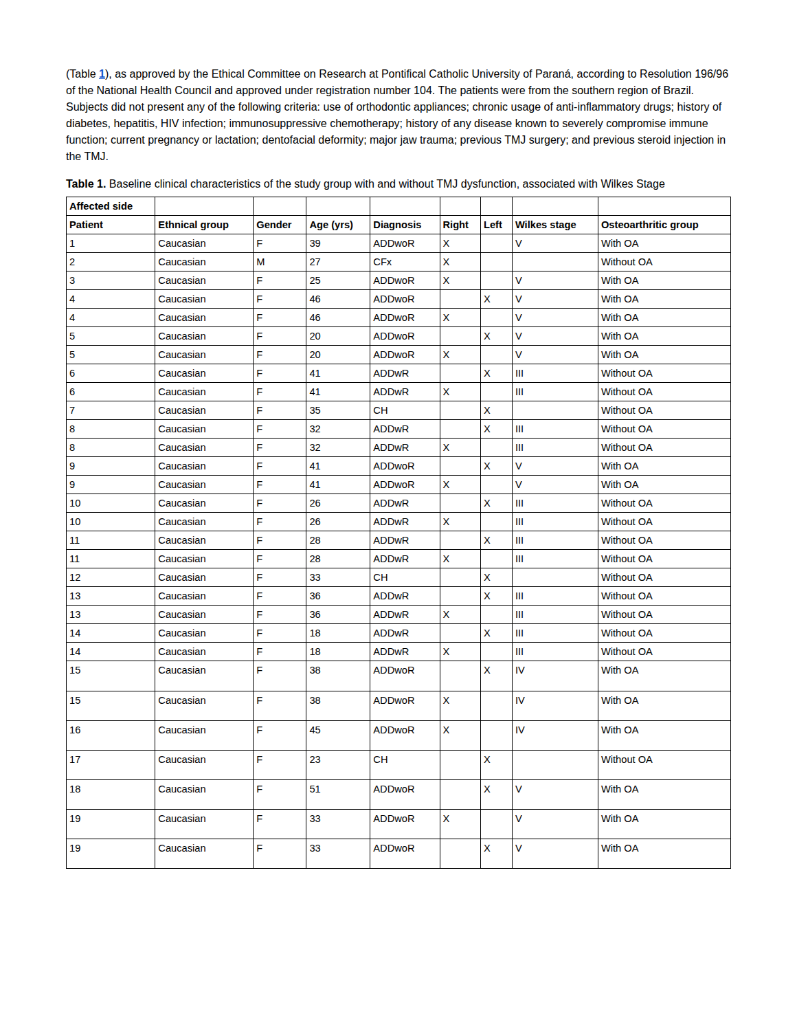(Table 1), as approved by the Ethical Committee on Research at Pontifical Catholic University of Paraná, according to Resolution 196/96 of the National Health Council and approved under registration number 104. The patients were from the southern region of Brazil. Subjects did not present any of the following criteria: use of orthodontic appliances; chronic usage of anti-inflammatory drugs; history of diabetes, hepatitis, HIV infection; immunosuppressive chemotherapy; history of any disease known to severely compromise immune function; current pregnancy or lactation; dentofacial deformity; major jaw trauma; previous TMJ surgery; and previous steroid injection in the TMJ.
Table 1. Baseline clinical characteristics of the study group with and without TMJ dysfunction, associated with Wilkes Stage
| Affected side | | | | | | | | |
| Patient | Ethnical group | Gender | Age (yrs) | Diagnosis | Right | Left | Wilkes stage | Osteoarthritic group |
| 1 | Caucasian | F | 39 | ADDwoR | X | | V | With OA |
| 2 | Caucasian | M | 27 | CFx | X | | | Without OA |
| 3 | Caucasian | F | 25 | ADDwoR | X | | V | With OA |
| 4 | Caucasian | F | 46 | ADDwoR | | X | V | With OA |
| 4 | Caucasian | F | 46 | ADDwoR | X | | V | With OA |
| 5 | Caucasian | F | 20 | ADDwoR | | X | V | With OA |
| 5 | Caucasian | F | 20 | ADDwoR | X | | V | With OA |
| 6 | Caucasian | F | 41 | ADDwR | | X | III | Without OA |
| 6 | Caucasian | F | 41 | ADDwR | X | | III | Without OA |
| 7 | Caucasian | F | 35 | CH | | X | | Without OA |
| 8 | Caucasian | F | 32 | ADDwR | | X | III | Without OA |
| 8 | Caucasian | F | 32 | ADDwR | X | | III | Without OA |
| 9 | Caucasian | F | 41 | ADDwoR | | X | V | With OA |
| 9 | Caucasian | F | 41 | ADDwoR | X | | V | With OA |
| 10 | Caucasian | F | 26 | ADDwR | | X | III | Without OA |
| 10 | Caucasian | F | 26 | ADDwR | X | | III | Without OA |
| 11 | Caucasian | F | 28 | ADDwR | | X | III | Without OA |
| 11 | Caucasian | F | 28 | ADDwR | X | | III | Without OA |
| 12 | Caucasian | F | 33 | CH | | X | | Without OA |
| 13 | Caucasian | F | 36 | ADDwR | | X | III | Without OA |
| 13 | Caucasian | F | 36 | ADDwR | X | | III | Without OA |
| 14 | Caucasian | F | 18 | ADDwR | | X | III | Without OA |
| 14 | Caucasian | F | 18 | ADDwR | X | | III | Without OA |
| 15 | Caucasian | F | 38 | ADDwoR | | X | IV | With OA |
| 15 | Caucasian | F | 38 | ADDwoR | X | | IV | With OA |
| 16 | Caucasian | F | 45 | ADDwoR | X | | IV | With OA |
| 17 | Caucasian | F | 23 | CH | | X | | Without OA |
| 18 | Caucasian | F | 51 | ADDwoR | | X | V | With OA |
| 19 | Caucasian | F | 33 | ADDwoR | X | | V | With OA |
| 19 | Caucasian | F | 33 | ADDwoR | | X | V | With OA |